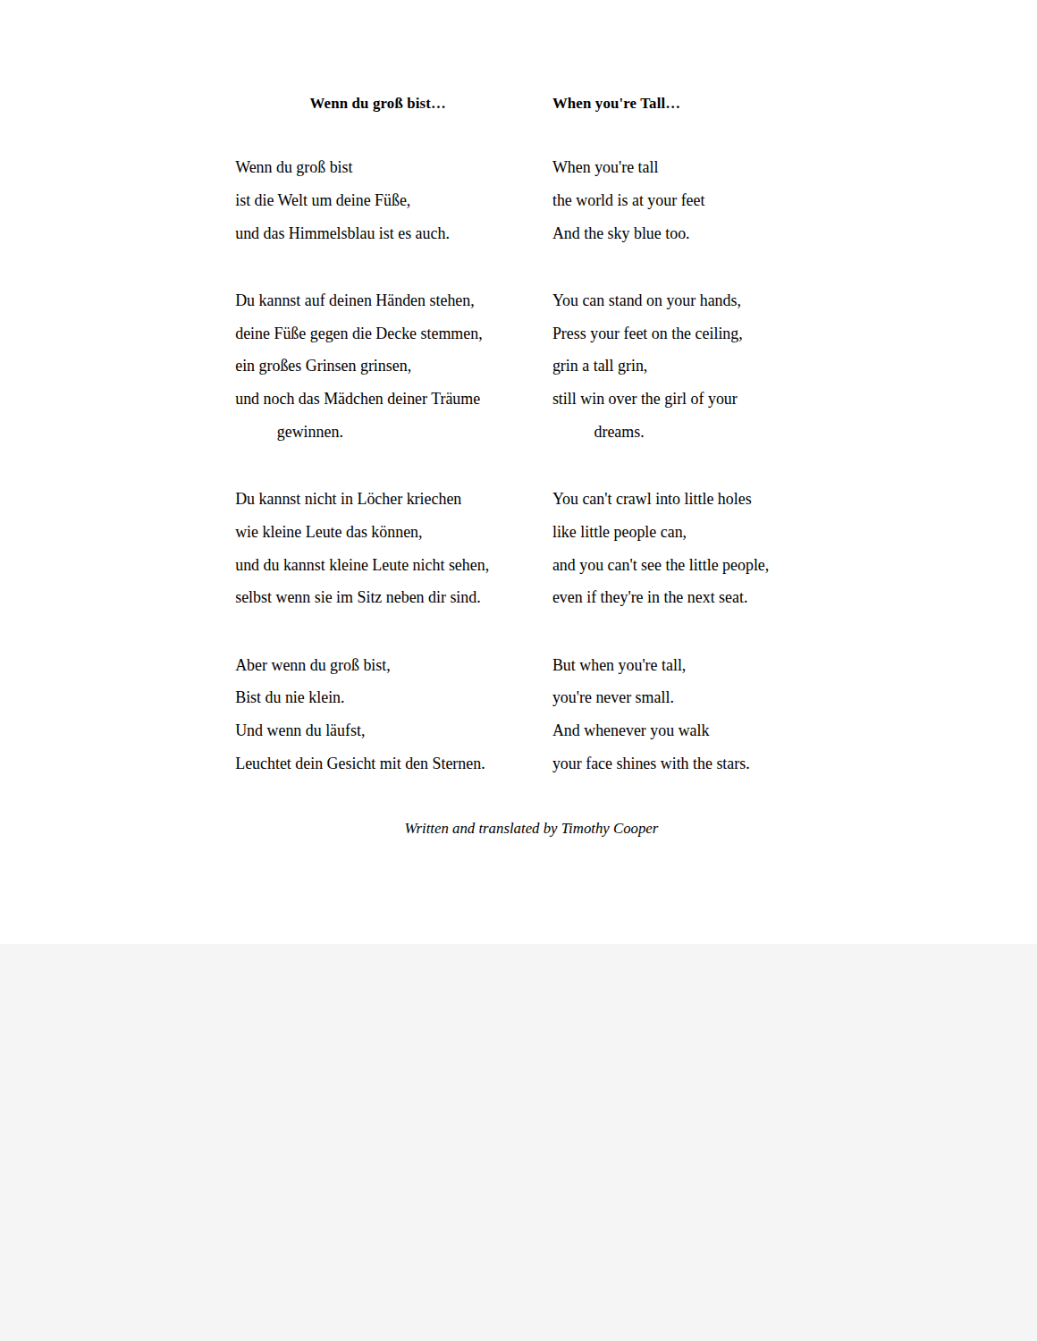Wenn du groß bist…
Wenn du groß bist
ist die Welt um deine Füße,
und das Himmelsblau ist es auch.
Du kannst auf deinen Händen stehen,
deine Füße gegen die Decke stemmen,
ein großes Grinsen grinsen,
und noch das Mädchen deiner Träume
gewinnen.
Du kannst nicht in Löcher kriechen
wie kleine Leute das können,
und du kannst kleine Leute nicht sehen,
selbst wenn sie im Sitz neben dir sind.
Aber wenn du groß bist,
Bist du nie klein.
Und wenn du läufst,
Leuchtet dein Gesicht mit den Sternen.
When you're Tall…
When you're tall
the world is at your feet
And the sky blue too.
You can stand on your hands,
Press your feet on the ceiling,
grin a tall grin,
still win over the girl of your
dreams.
You can't crawl into little holes
like little people can,
and you can't see the little people,
even if they're in the next seat.
But when you're tall,
you're never small.
And whenever you walk
your face shines with the stars.
Written and translated by Timothy Cooper